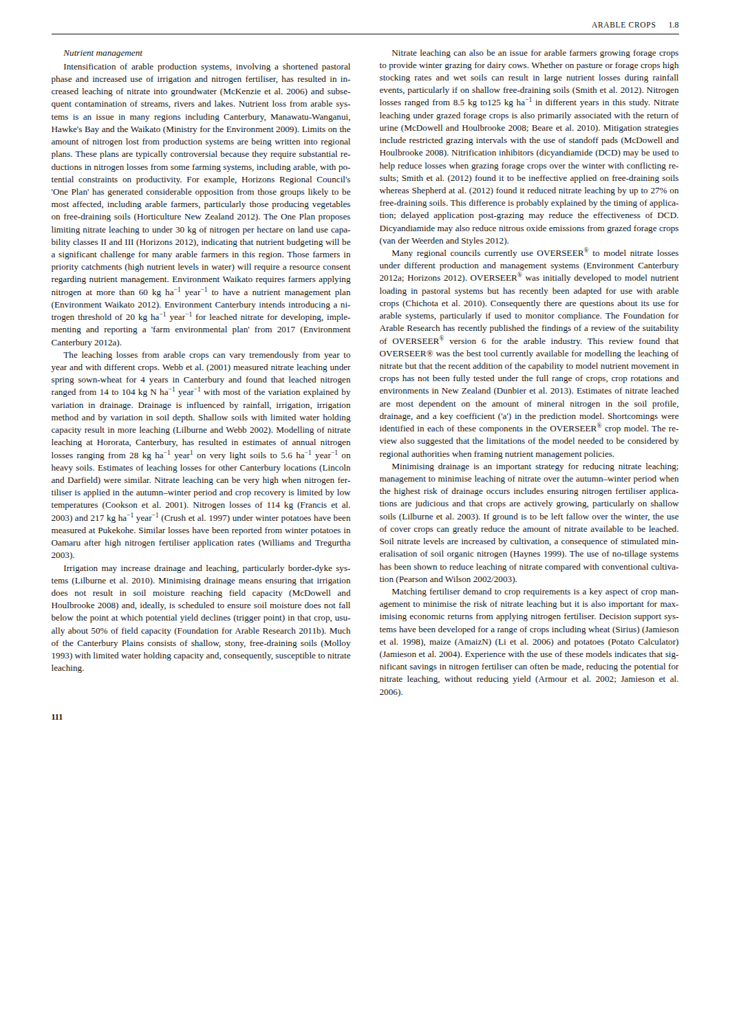Arable crops 1.8
Nutrient management
Intensification of arable production systems, involving a shortened pastoral phase and increased use of irrigation and nitrogen fertiliser, has resulted in increased leaching of nitrate into groundwater (McKenzie et al. 2006) and subsequent contamination of streams, rivers and lakes. Nutrient loss from arable systems is an issue in many regions including Canterbury, Manawatu-Wanganui, Hawke's Bay and the Waikato (Ministry for the Environment 2009). Limits on the amount of nitrogen lost from production systems are being written into regional plans. These plans are typically controversial because they require substantial reductions in nitrogen losses from some farming systems, including arable, with potential constraints on productivity. For example, Horizons Regional Council's 'One Plan' has generated considerable opposition from those groups likely to be most affected, including arable farmers, particularly those producing vegetables on free-draining soils (Horticulture New Zealand 2012). The One Plan proposes limiting nitrate leaching to under 30 kg of nitrogen per hectare on land use capability classes II and III (Horizons 2012), indicating that nutrient budgeting will be a significant challenge for many arable farmers in this region. Those farmers in priority catchments (high nutrient levels in water) will require a resource consent regarding nutrient management. Environment Waikato requires farmers applying nitrogen at more than 60 kg ha−1 year−1 to have a nutrient management plan (Environment Waikato 2012). Environment Canterbury intends introducing a nitrogen threshold of 20 kg ha−1 year−1 for leached nitrate for developing, implementing and reporting a 'farm environmental plan' from 2017 (Environment Canterbury 2012a).
The leaching losses from arable crops can vary tremendously from year to year and with different crops. Webb et al. (2001) measured nitrate leaching under spring sown-wheat for 4 years in Canterbury and found that leached nitrogen ranged from 14 to 104 kg N ha−1 year−1 with most of the variation explained by variation in drainage. Drainage is influenced by rainfall, irrigation, irrigation method and by variation in soil depth. Shallow soils with limited water holding capacity result in more leaching (Lilburne and Webb 2002). Modelling of nitrate leaching at Hororata, Canterbury, has resulted in estimates of annual nitrogen losses ranging from 28 kg ha−1 year1 on very light soils to 5.6 ha−1 year−1 on heavy soils. Estimates of leaching losses for other Canterbury locations (Lincoln and Darfield) were similar. Nitrate leaching can be very high when nitrogen fertiliser is applied in the autumn–winter period and crop recovery is limited by low temperatures (Cookson et al. 2001). Nitrogen losses of 114 kg (Francis et al. 2003) and 217 kg ha−1 year−1 (Crush et al. 1997) under winter potatoes have been measured at Pukekohe. Similar losses have been reported from winter potatoes in Oamaru after high nitrogen fertiliser application rates (Williams and Tregurtha 2003).
Irrigation may increase drainage and leaching, particularly border-dyke systems (Lilburne et al. 2010). Minimising drainage means ensuring that irrigation does not result in soil moisture reaching field capacity (McDowell and Houlbrooke 2008) and, ideally, is scheduled to ensure soil moisture does not fall below the point at which potential yield declines (trigger point) in that crop, usually about 50% of field capacity (Foundation for Arable Research 2011b). Much of the Canterbury Plains consists of shallow, stony, free-draining soils (Molloy 1993) with limited water holding capacity and, consequently, susceptible to nitrate leaching.
Nitrate leaching can also be an issue for arable farmers growing forage crops to provide winter grazing for dairy cows. Whether on pasture or forage crops high stocking rates and wet soils can result in large nutrient losses during rainfall events, particularly if on shallow free-draining soils (Smith et al. 2012). Nitrogen losses ranged from 8.5 kg to125 kg ha−1 in different years in this study. Nitrate leaching under grazed forage crops is also primarily associated with the return of urine (McDowell and Houlbrooke 2008; Beare et al. 2010). Mitigation strategies include restricted grazing intervals with the use of standoff pads (McDowell and Houlbrooke 2008). Nitrification inhibitors (dicyandiamide (DCD) may be used to help reduce losses when grazing forage crops over the winter with conflicting results; Smith et al. (2012) found it to be ineffective applied on free-draining soils whereas Shepherd at al. (2012) found it reduced nitrate leaching by up to 27% on free-draining soils. This difference is probably explained by the timing of application; delayed application post-grazing may reduce the effectiveness of DCD. Dicyandiamide may also reduce nitrous oxide emissions from grazed forage crops (van der Weerden and Styles 2012).
Many regional councils currently use OVERSEER® to model nitrate losses under different production and management systems (Environment Canterbury 2012a; Horizons 2012). OVERSEER® was initially developed to model nutrient loading in pastoral systems but has recently been adapted for use with arable crops (Chichota et al. 2010). Consequently there are questions about its use for arable systems, particularly if used to monitor compliance. The Foundation for Arable Research has recently published the findings of a review of the suitability of OVERSEER® version 6 for the arable industry. This review found that OVERSEER® was the best tool currently available for modelling the leaching of nitrate but that the recent addition of the capability to model nutrient movement in crops has not been fully tested under the full range of crops, crop rotations and environments in New Zealand (Dunbier et al. 2013). Estimates of nitrate leached are most dependent on the amount of mineral nitrogen in the soil profile, drainage, and a key coefficient ('a') in the prediction model. Shortcomings were identified in each of these components in the OVERSEER® crop model. The review also suggested that the limitations of the model needed to be considered by regional authorities when framing nutrient management policies.
Minimising drainage is an important strategy for reducing nitrate leaching; management to minimise leaching of nitrate over the autumn–winter period when the highest risk of drainage occurs includes ensuring nitrogen fertiliser applications are judicious and that crops are actively growing, particularly on shallow soils (Lilburne et al. 2003). If ground is to be left fallow over the winter, the use of cover crops can greatly reduce the amount of nitrate available to be leached. Soil nitrate levels are increased by cultivation, a consequence of stimulated mineralisation of soil organic nitrogen (Haynes 1999). The use of no-tillage systems has been shown to reduce leaching of nitrate compared with conventional cultivation (Pearson and Wilson 2002/2003).
Matching fertiliser demand to crop requirements is a key aspect of crop management to minimise the risk of nitrate leaching but it is also important for maximising economic returns from applying nitrogen fertiliser. Decision support systems have been developed for a range of crops including wheat (Sirius) (Jamieson et al. 1998), maize (AmaizN) (Li et al. 2006) and potatoes (Potato Calculator) (Jamieson et al. 2004). Experience with the use of these models indicates that significant savings in nitrogen fertiliser can often be made, reducing the potential for nitrate leaching, without reducing yield (Armour et al. 2002; Jamieson et al. 2006).
111